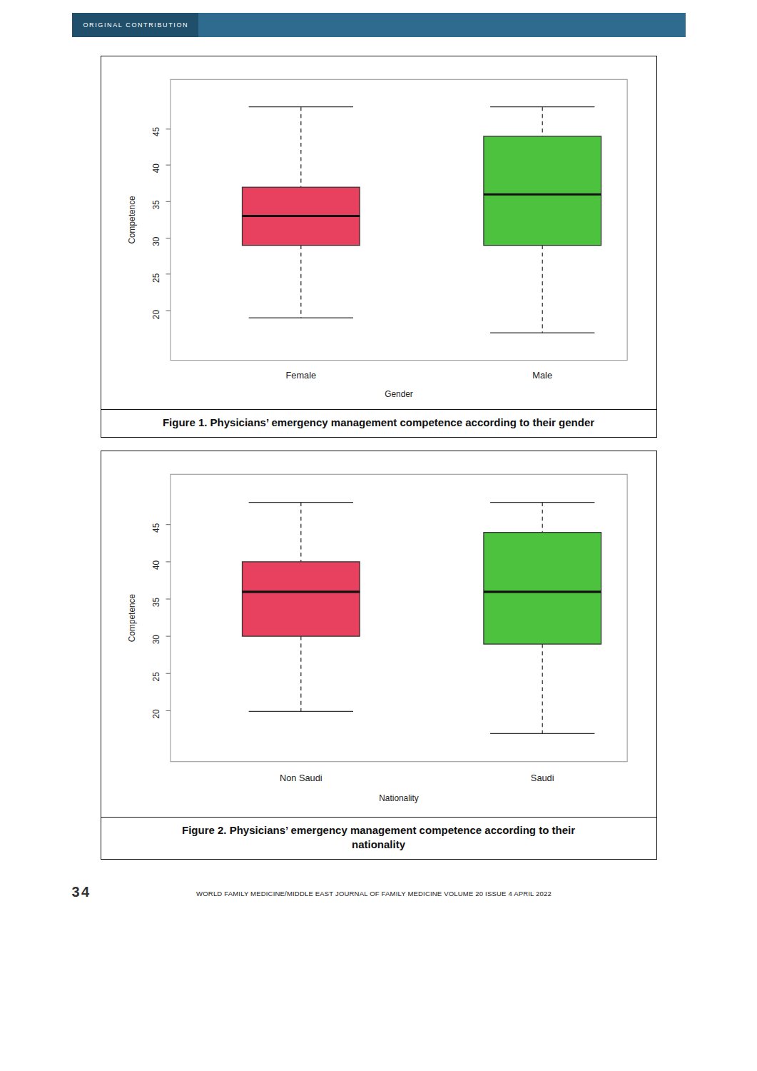Original Contribution
Box plot of physicians' emergency management competence by gender Two box plots. Female: median 33, box from 29 to 37, whiskers from 19 to 48. Male: median 36, box from 29 to 44, whiskers from 17 to 48. Competence mapping: value 50 -> y=40 ; value 15 -> y=430 (linear) 45 40 35 30 25 20 Female Male Gender
Figure 1. Physicians’ emergency management competence according to their gender
Box plot of physicians' emergency management competence by nationality Two box plots. Non Saudi: median 36, box from 30 to 40, whiskers from 20 to 48. Saudi: median 36, box from 29 to 44, whiskers from 17 to 48. Competence 45 40 35 30 25 20 Non Saudi Saudi Nationality
Figure 2. Physicians’ emergency management competence according to their
nationality
34
WORLD FAMILY MEDICINE/MIDDLE EAST JOURNAL OF FAMILY MEDICINE VOLUME 20 ISSUE 4 APRIL 2022